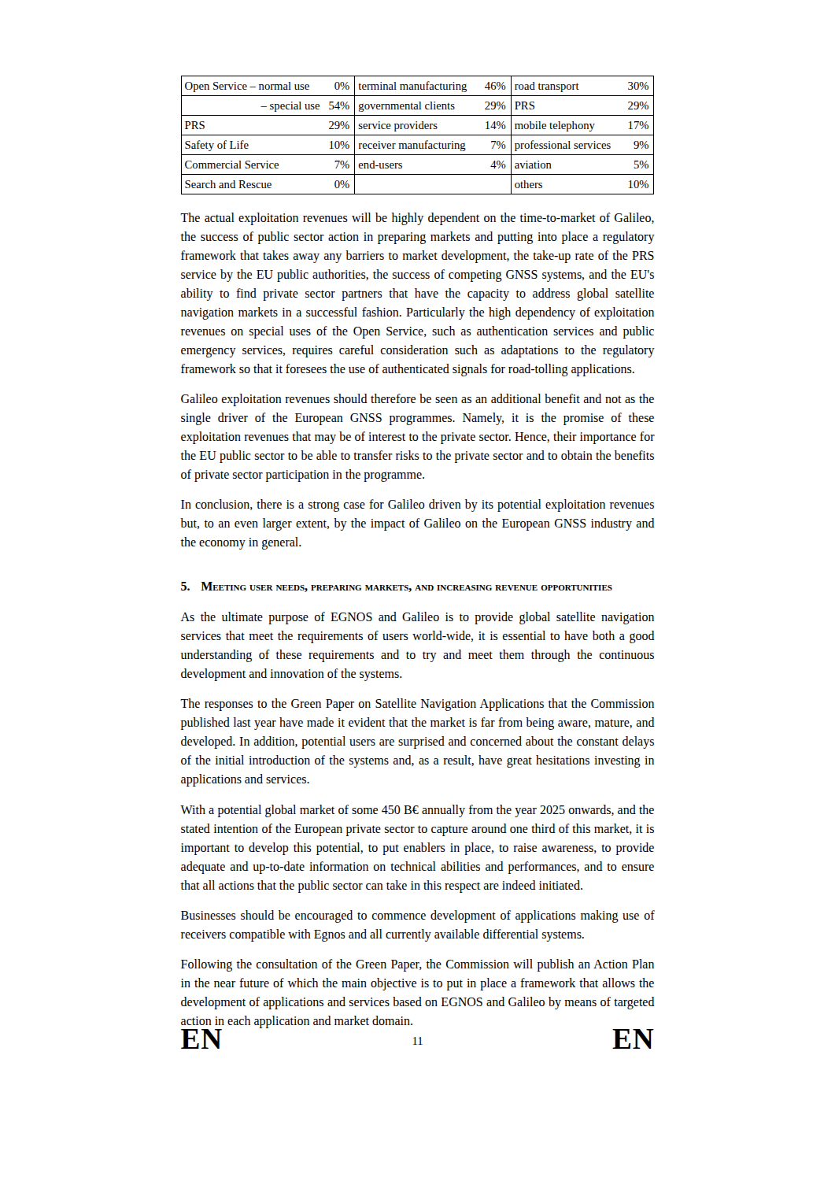| Open Service – normal use | 0% | terminal manufacturing | 46% | road transport | 30% |
| – special use | 54% | governmental clients | 29% | PRS | 29% |
| PRS | 29% | service providers | 14% | mobile telephony | 17% |
| Safety of Life | 10% | receiver manufacturing | 7% | professional services | 9% |
| Commercial Service | 7% | end-users | 4% | aviation | 5% |
| Search and Rescue | 0% | | | others | 10% |
The actual exploitation revenues will be highly dependent on the time-to-market of Galileo, the success of public sector action in preparing markets and putting into place a regulatory framework that takes away any barriers to market development, the take-up rate of the PRS service by the EU public authorities, the success of competing GNSS systems, and the EU's ability to find private sector partners that have the capacity to address global satellite navigation markets in a successful fashion. Particularly the high dependency of exploitation revenues on special uses of the Open Service, such as authentication services and public emergency services, requires careful consideration such as adaptations to the regulatory framework so that it foresees the use of authenticated signals for road-tolling applications.
Galileo exploitation revenues should therefore be seen as an additional benefit and not as the single driver of the European GNSS programmes. Namely, it is the promise of these exploitation revenues that may be of interest to the private sector. Hence, their importance for the EU public sector to be able to transfer risks to the private sector and to obtain the benefits of private sector participation in the programme.
In conclusion, there is a strong case for Galileo driven by its potential exploitation revenues but, to an even larger extent, by the impact of Galileo on the European GNSS industry and the economy in general.
5. Meeting user needs, preparing markets, and increasing revenue opportunities
As the ultimate purpose of EGNOS and Galileo is to provide global satellite navigation services that meet the requirements of users world-wide, it is essential to have both a good understanding of these requirements and to try and meet them through the continuous development and innovation of the systems.
The responses to the Green Paper on Satellite Navigation Applications that the Commission published last year have made it evident that the market is far from being aware, mature, and developed. In addition, potential users are surprised and concerned about the constant delays of the initial introduction of the systems and, as a result, have great hesitations investing in applications and services.
With a potential global market of some 450 B€ annually from the year 2025 onwards, and the stated intention of the European private sector to capture around one third of this market, it is important to develop this potential, to put enablers in place, to raise awareness, to provide adequate and up-to-date information on technical abilities and performances, and to ensure that all actions that the public sector can take in this respect are indeed initiated.
Businesses should be encouraged to commence development of applications making use of receivers compatible with Egnos and all currently available differential systems.
Following the consultation of the Green Paper, the Commission will publish an Action Plan in the near future of which the main objective is to put in place a framework that allows the development of applications and services based on EGNOS and Galileo by means of targeted action in each application and market domain.
EN 11 EN